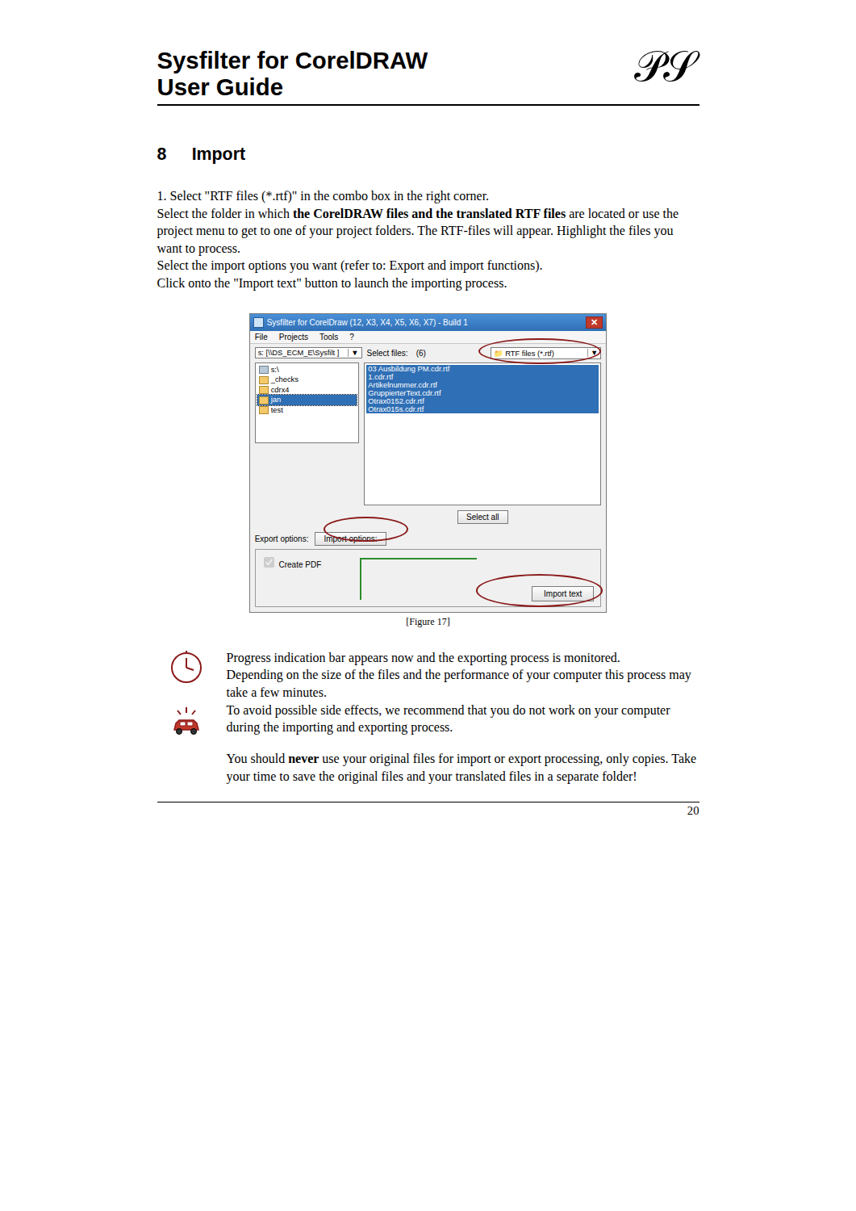Sysfilter for CorelDRAW
User Guide
𝒫𝒮
8 Import
1. Select "RTF files (*.rtf)" in the combo box in the right corner.
Select the folder in which the CorelDRAW files and the translated RTF files are located or use the project menu to get to one of your project folders. The RTF-files will appear. Highlight the files you want to process.
Select the import options you want (refer to: Export and import functions).
Click onto the "Import text" button to launch the importing process.
Sysfilter for CorelDraw (12, X3, X4, X5, X6, X7) - Build 1
✕
File Projects Tools?
s: [\\DS_ECM_E\Sysfilt ]▼
Select files: (6)
📁 RTF files (*.rtf)▼
s:\
_checks
cdrx4
jan
test
03 Ausbildung PM.cdr.rtf
1.cdr.rtf
Artikelnummer.cdr.rtf
GruppierterText.cdr.rtf
Otrax0152.cdr.rtf
Otrax015s.cdr.rtf
Select all
Export options: Import options:
Create PDF
Import text
[Figure 17]
Progress indication bar appears now and the exporting process is monitored.
Depending on the size of the files and the performance of your computer this process may take a few minutes.
To avoid possible side effects, we recommend that you do not work on your computer during the importing and exporting process.
You should never use your original files for import or export processing, only copies. Take your time to save the original files and your translated files in a separate folder!
20